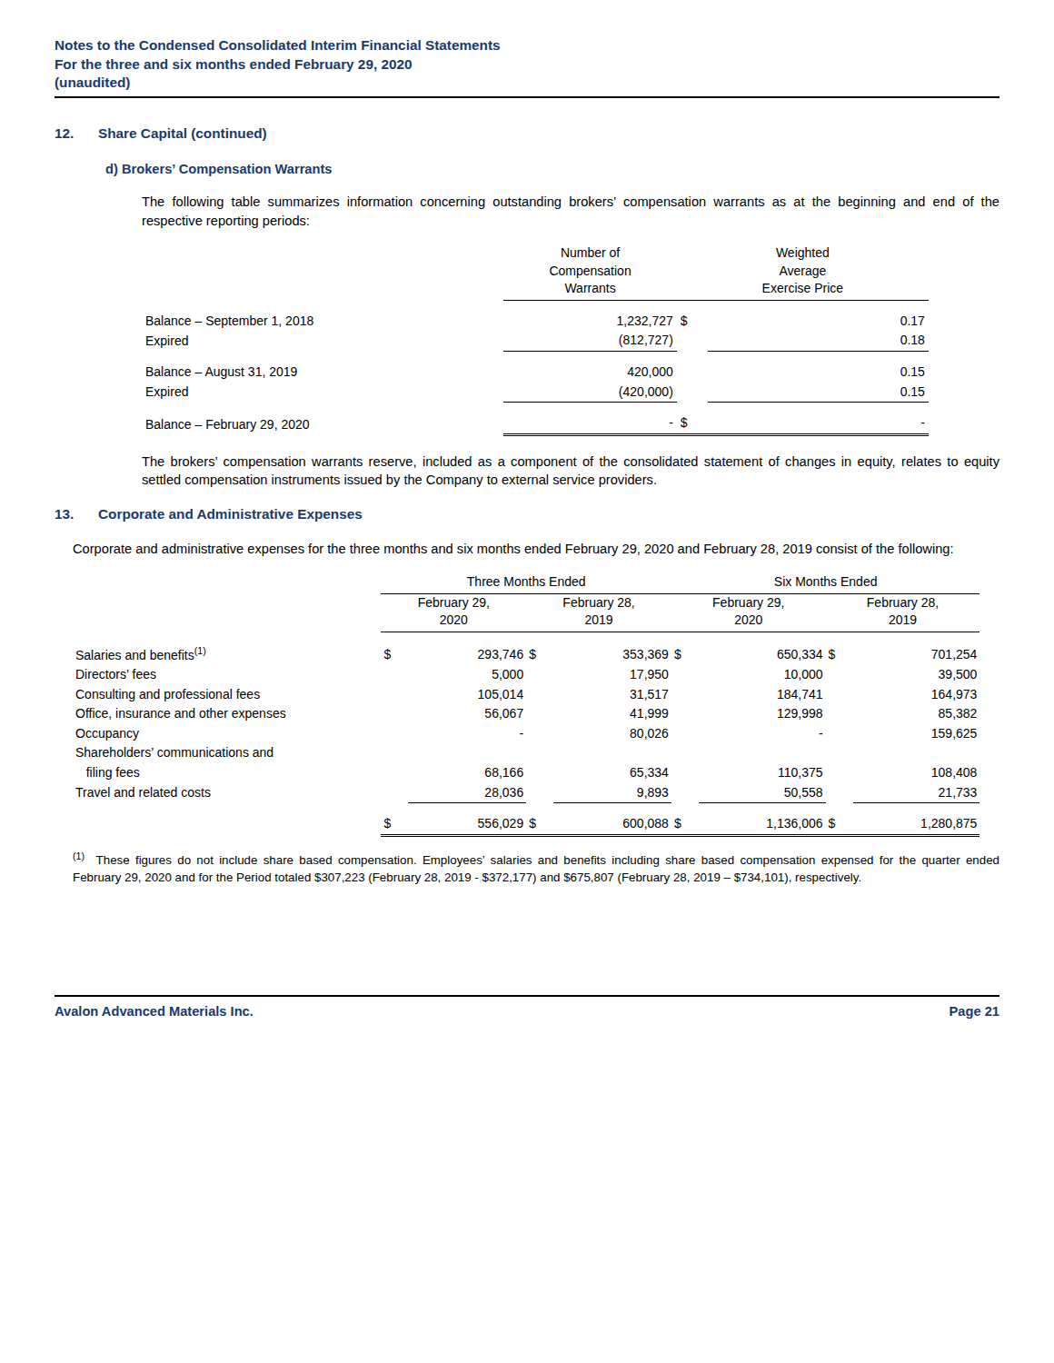Notes to the Condensed Consolidated Interim Financial Statements
For the three and six months ended February 29, 2020
(unaudited)
12. Share Capital (continued)
d) Brokers’ Compensation Warrants
The following table summarizes information concerning outstanding brokers’ compensation warrants as at the beginning and end of the respective reporting periods:
| | Number of Compensation Warrants | Weighted Average Exercise Price |
| --- | --- | --- |
| Balance – September 1, 2018 | 1,232,727 | $ | 0.17 |
| Expired | (812,727) | | 0.18 |
| Balance – August 31, 2019 | 420,000 | | 0.15 |
| Expired | (420,000) | | 0.15 |
| Balance – February 29, 2020 | - | $ | - |
The brokers’ compensation warrants reserve, included as a component of the consolidated statement of changes in equity, relates to equity settled compensation instruments issued by the Company to external service providers.
13. Corporate and Administrative Expenses
Corporate and administrative expenses for the three months and six months ended February 29, 2020 and February 28, 2019 consist of the following:
| | Three Months Ended | Six Months Ended |
| --- | --- | --- |
| | February 29, 2020 | February 28, 2019 | February 29, 2020 | February 28, 2019 |
| Salaries and benefits (1) | $ | 293,746 | $ | 353,369 | $ | 650,334 | $ | 701,254 |
| Directors’ fees | | 5,000 | | 17,950 | | 10,000 | | 39,500 |
| Consulting and professional fees | | 105,014 | | 31,517 | | 184,741 | | 164,973 |
| Office, insurance and other expenses | | 56,067 | | 41,999 | | 129,998 | | 85,382 |
| Occupancy | | - | | 80,026 | | - | | 159,625 |
| Shareholders’ communications and | | | | | | | | |
| filing fees | | 68,166 | | 65,334 | | 110,375 | | 108,408 |
| Travel and related costs | | 28,036 | | 9,893 | | 50,558 | | 21,733 |
| | $ | 556,029 | $ | 600,088 | $ | 1,136,006 | $ | 1,280,875 |
(1) These figures do not include share based compensation. Employees’ salaries and benefits including share based compensation expensed for the quarter ended February 29, 2020 and for the Period totaled $307,223 (February 28, 2019 - $372,177) and $675,807 (February 28, 2019 – $734,101), respectively.
Avalon Advanced Materials Inc. Page 21